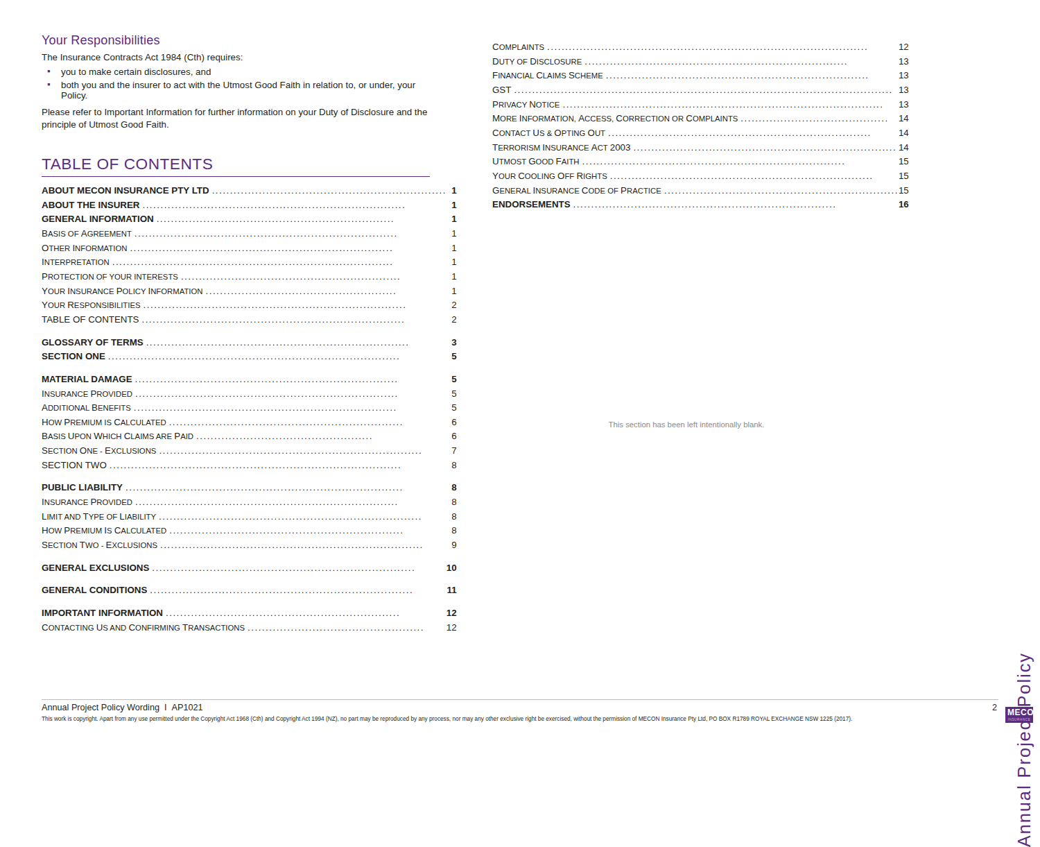Your Responsibilities
The Insurance Contracts Act 1984 (Cth) requires:
you to make certain disclosures, and
both you and the insurer to act with the Utmost Good Faith in relation to, or under, your Policy.
Please refer to Important Information for further information on your Duty of Disclosure and the principle of Utmost Good Faith.
TABLE OF CONTENTS
| ABOUT MECON INSURANCE PTY LTD ................................................................. | 1 |
| ABOUT THE INSURER ......................................................................... | 1 |
| GENERAL INFORMATION .................................................................. | 1 |
| B ASIS OF A GREEMENT ......................................................................... | 1 |
| O THER I NFORMATION ......................................................................... | 1 |
| I NTERPRETATION .............................................................................. | 1 |
| P ROTECTION OF YOUR INTERESTS ............................................................. | 1 |
| Y OUR I NSURANCE P OLICY I NFORMATION ..................................................... | 1 |
| Y OUR R ESPONSIBILITIES ......................................................................... | 2 |
| TABLE OF CONTENTS ......................................................................... | 2 |
| GLOSSARY OF TERMS ......................................................................... | 3 |
| SECTION ONE ................................................................................. | 5 |
| MATERIAL DAMAGE ......................................................................... | 5 |
| I NSURANCE P ROVIDED ......................................................................... | 5 |
| A DDITIONAL B ENEFITS ......................................................................... | 5 |
| H OW P REMIUM IS C ALCULATED ................................................................. | 6 |
| B ASIS U PON W HICH C LAIMS ARE P AID ................................................. | 6 |
| S ECTION O NE - E XCLUSIONS ......................................................................... | 7 |
| SECTION TWO ................................................................................. | 8 |
| PUBLIC LIABILITY ............................................................................. | 8 |
| I NSURANCE P ROVIDED ......................................................................... | 8 |
| L IMIT AND T YPE OF L IABILITY ......................................................................... | 8 |
| H OW P REMIUM I S C ALCULATED ................................................................. | 8 |
| S ECTION T WO - E XCLUSIONS ......................................................................... | 9 |
| GENERAL EXCLUSIONS ......................................................................... | 10 |
| GENERAL CONDITIONS ......................................................................... | 11 |
| IMPORTANT INFORMATION ................................................................. | 12 |
| C ONTACTING U S AND C ONFIRMING T RANSACTIONS ................................................. | 12 |
| C OMPLAINTS ......................................................................................... | 12 |
| D UTY OF D ISCLOSURE ......................................................................... | 13 |
| F INANCIAL C LAIMS S CHEME ......................................................................... | 13 |
| GST ......................................................................................................... | 13 |
| P RIVACY N OTICE ......................................................................................... | 13 |
| M ORE I NFORMATION, A CCESS, C ORRECTION OR C OMPLAINTS ......................................... | 14 |
| C ONTACT U S & O PTING O UT ......................................................................... | 14 |
| T ERRORISM I NSURANCE A CT 2003 ......................................................................... | 14 |
| U TMOST G OOD F AITH ......................................................................... | 15 |
| Y OUR C OOLING O FF R IGHTS ......................................................................... | 15 |
| G ENERAL I NSURANCE C ODE OF P RACTICE ................................................................. | 15 |
| ENDORSEMENTS ......................................................................... | 16 |
This section has been left intentionally blank.
Annual Project Policy
MECON INSURANCE
Annual Project Policy Wording I AP1021
2
This work is copyright. Apart from any use permitted under the Copyright Act 1968 (Cth) and Copyright Act 1994 (NZ), no part may be reproduced by any process, nor may any other exclusive right be exercised, without the permission of MECON Insurance Pty Ltd, PO BOX R1789 ROYAL EXCHANGE NSW 1225 (2017).